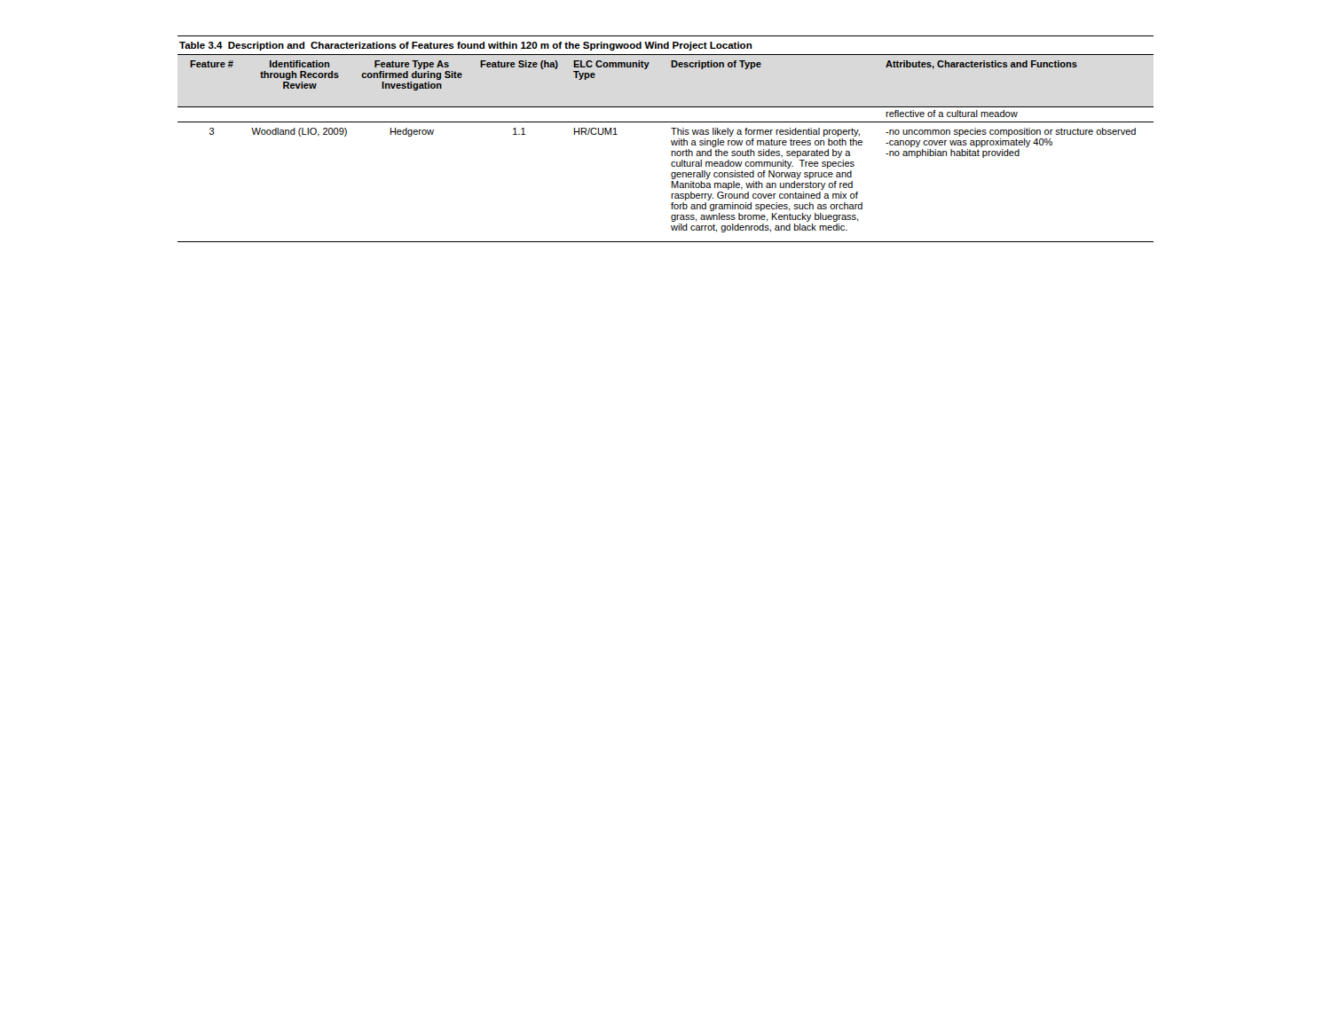Table 3.4 Description and Characterizations of Features found within 120 m of the Springwood Wind Project Location
| Feature # | Identification through Records Review | Feature Type As confirmed during Site Investigation | Feature Size (ha) | ELC Community Type | Description of Type | Attributes, Characteristics and Functions |
| --- | --- | --- | --- | --- | --- | --- |
| | | | | | | reflective of a cultural meadow |
| 3 | Woodland (LIO, 2009) | Hedgerow | 1.1 | HR/CUM1 | This was likely a former residential property, with a single row of mature trees on both the north and the south sides, separated by a cultural meadow community. Tree species generally consisted of Norway spruce and Manitoba maple, with an understory of red raspberry. Ground cover contained a mix of forb and graminoid species, such as orchard grass, awnless brome, Kentucky bluegrass, wild carrot, goldenrods, and black medic. | -no uncommon species composition or structure observed -canopy cover was approximately 40% -no amphibian habitat provided |